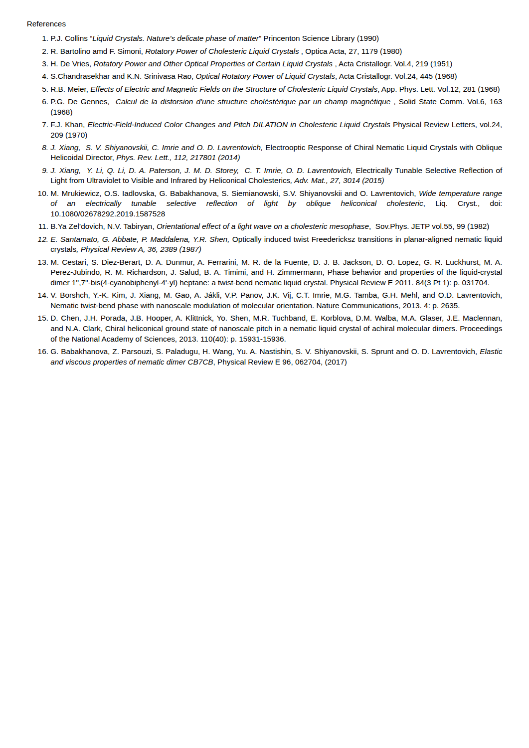References
P.J. Collins “Liquid Crystals. Nature’s delicate phase of matter” Princenton Science Library (1990)
R. Bartolino amd F. Simoni, Rotatory Power of Cholesteric Liquid Crystals , Optica Acta, 27, 1179 (1980)
H. De Vries, Rotatory Power and Other Optical Properties of Certain Liquid Crystals , Acta Cristallogr. Vol.4, 219 (1951)
S.Chandrasekhar and K.N. Srinivasa Rao, Optical Rotatory Power of Liquid Crystals, Acta Cristallogr. Vol.24, 445 (1968)
R.B. Meier, Effects of Electric and Magnetic Fields on the Structure of Cholesteric Liquid Crystals, App. Phys. Lett. Vol.12, 281 (1968)
P.G. De Gennes, Calcul de la distorsion d'une structure choléstérique par un champ magnétique , Solid State Comm. Vol.6, 163 (1968)
F.J. Khan, Electric-Field-Induced Color Changes and Pitch DILATION in Cholesteric Liquid Crystals Physical Review Letters, vol.24, 209 (1970)
J. Xiang, S. V. Shiyanovskii, C. Imrie and O. D. Lavrentovich, Electrooptic Response of Chiral Nematic Liquid Crystals with Oblique Helicoidal Director, Phys. Rev. Lett., 112, 217801 (2014)
J. Xiang, Y. Li, Q. Li, D. A. Paterson, J. M. D. Storey, C. T. Imrie, O. D. Lavrentovich, Electrically Tunable Selective Reflection of Light from Ultraviolet to Visible and Infrared by Heliconical Cholesterics, Adv. Mat., 27, 3014 (2015)
M. Mrukiewicz, O.S. Iadlovska, G. Babakhanova, S. Siemianowski, S.V. Shiyanovskii and O. Lavrentovich, Wide temperature range of an electrically tunable selective reflection of light by oblique heliconical cholesteric, Liq. Cryst., doi: 10.1080/02678292.2019.1587528
B.Ya Zel’dovich, N.V. Tabiryan, Orientational effect of a light wave on a cholesteric mesophase, Sov.Phys. JETP vol.55, 99 (1982)
E. Santamato, G. Abbate, P. Maddalena, Y.R. Shen, Optically induced twist Freedericksz transitions in planar-aligned nematic liquid crystals, Physical Review A, 36, 2389 (1987)
M. Cestari, S. Diez-Berart, D. A. Dunmur, A. Ferrarini, M. R. de la Fuente, D. J. B. Jackson, D. O. Lopez, G. R. Luckhurst, M. A. Perez-Jubindo, R. M. Richardson, J. Salud, B. A. Timimi, and H. Zimmermann, Phase behavior and properties of the liquid-crystal dimer 1'',7''-bis(4-cyanobiphenyl-4'-yl) heptane: a twist-bend nematic liquid crystal. Physical Review E 2011. 84(3 Pt 1): p. 031704.
V. Borshch, Y.-K. Kim, J. Xiang, M. Gao, A. Jákli, V.P. Panov, J.K. Vij, C.T. Imrie, M.G. Tamba, G.H. Mehl, and O.D. Lavrentovich, Nematic twist-bend phase with nanoscale modulation of molecular orientation. Nature Communications, 2013. 4: p. 2635.
D. Chen, J.H. Porada, J.B. Hooper, A. Klittnick, Yo. Shen, M.R. Tuchband, E. Korblova, D.M. Walba, M.A. Glaser, J.E. Maclennan, and N.A. Clark, Chiral heliconical ground state of nanoscale pitch in a nematic liquid crystal of achiral molecular dimers. Proceedings of the National Academy of Sciences, 2013. 110(40): p. 15931-15936.
G. Babakhanova, Z. Parsouzi, S. Paladugu, H. Wang, Yu. A. Nastishin, S. V. Shiyanovskii, S. Sprunt and O. D. Lavrentovich, Elastic and viscous properties of nematic dimer CB7CB, Physical Review E 96, 062704, (2017)